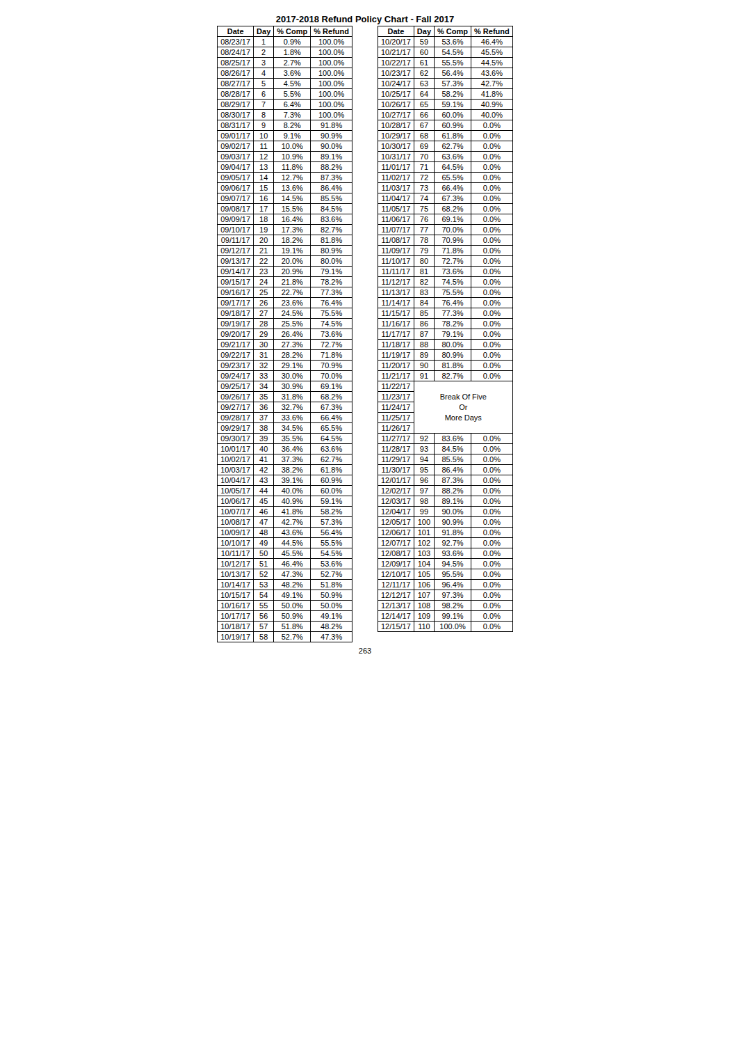2017-2018 Refund Policy Chart - Fall 2017
| Date | Day | % Comp | % Refund | | Date | Day | % Comp | % Refund |
| --- | --- | --- | --- | --- | --- | --- | --- | --- |
| 08/23/17 | 1 | 0.9% | 100.0% | | 10/20/17 | 59 | 53.6% | 46.4% |
| 08/24/17 | 2 | 1.8% | 100.0% | | 10/21/17 | 60 | 54.5% | 45.5% |
| 08/25/17 | 3 | 2.7% | 100.0% | | 10/22/17 | 61 | 55.5% | 44.5% |
| 08/26/17 | 4 | 3.6% | 100.0% | | 10/23/17 | 62 | 56.4% | 43.6% |
| 08/27/17 | 5 | 4.5% | 100.0% | | 10/24/17 | 63 | 57.3% | 42.7% |
| 08/28/17 | 6 | 5.5% | 100.0% | | 10/25/17 | 64 | 58.2% | 41.8% |
| 08/29/17 | 7 | 6.4% | 100.0% | | 10/26/17 | 65 | 59.1% | 40.9% |
| 08/30/17 | 8 | 7.3% | 100.0% | | 10/27/17 | 66 | 60.0% | 40.0% |
| 08/31/17 | 9 | 8.2% | 91.8% | | 10/28/17 | 67 | 60.9% | 0.0% |
| 09/01/17 | 10 | 9.1% | 90.9% | | 10/29/17 | 68 | 61.8% | 0.0% |
| 09/02/17 | 11 | 10.0% | 90.0% | | 10/30/17 | 69 | 62.7% | 0.0% |
| 09/03/17 | 12 | 10.9% | 89.1% | | 10/31/17 | 70 | 63.6% | 0.0% |
| 09/04/17 | 13 | 11.8% | 88.2% | | 11/01/17 | 71 | 64.5% | 0.0% |
| 09/05/17 | 14 | 12.7% | 87.3% | | 11/02/17 | 72 | 65.5% | 0.0% |
| 09/06/17 | 15 | 13.6% | 86.4% | | 11/03/17 | 73 | 66.4% | 0.0% |
| 09/07/17 | 16 | 14.5% | 85.5% | | 11/04/17 | 74 | 67.3% | 0.0% |
| 09/08/17 | 17 | 15.5% | 84.5% | | 11/05/17 | 75 | 68.2% | 0.0% |
| 09/09/17 | 18 | 16.4% | 83.6% | | 11/06/17 | 76 | 69.1% | 0.0% |
| 09/10/17 | 19 | 17.3% | 82.7% | | 11/07/17 | 77 | 70.0% | 0.0% |
| 09/11/17 | 20 | 18.2% | 81.8% | | 11/08/17 | 78 | 70.9% | 0.0% |
| 09/12/17 | 21 | 19.1% | 80.9% | | 11/09/17 | 79 | 71.8% | 0.0% |
| 09/13/17 | 22 | 20.0% | 80.0% | | 11/10/17 | 80 | 72.7% | 0.0% |
| 09/14/17 | 23 | 20.9% | 79.1% | | 11/11/17 | 81 | 73.6% | 0.0% |
| 09/15/17 | 24 | 21.8% | 78.2% | | 11/12/17 | 82 | 74.5% | 0.0% |
| 09/16/17 | 25 | 22.7% | 77.3% | | 11/13/17 | 83 | 75.5% | 0.0% |
| 09/17/17 | 26 | 23.6% | 76.4% | | 11/14/17 | 84 | 76.4% | 0.0% |
| 09/18/17 | 27 | 24.5% | 75.5% | | 11/15/17 | 85 | 77.3% | 0.0% |
| 09/19/17 | 28 | 25.5% | 74.5% | | 11/16/17 | 86 | 78.2% | 0.0% |
| 09/20/17 | 29 | 26.4% | 73.6% | | 11/17/17 | 87 | 79.1% | 0.0% |
| 09/21/17 | 30 | 27.3% | 72.7% | | 11/18/17 | 88 | 80.0% | 0.0% |
| 09/22/17 | 31 | 28.2% | 71.8% | | 11/19/17 | 89 | 80.9% | 0.0% |
| 09/23/17 | 32 | 29.1% | 70.9% | | 11/20/17 | 90 | 81.8% | 0.0% |
| 09/24/17 | 33 | 30.0% | 70.0% | | 11/21/17 | 91 | 82.7% | 0.0% |
| 09/25/17 | 34 | 30.9% | 69.1% | | 11/22/17 | |
| 09/26/17 | 35 | 31.8% | 68.2% | | 11/23/17 | Break Of Five |
| 09/27/17 | 36 | 32.7% | 67.3% | | 11/24/17 | Or |
| 09/28/17 | 37 | 33.6% | 66.4% | | 11/25/17 | More Days |
| 09/29/17 | 38 | 34.5% | 65.5% | | 11/26/17 | |
| 09/30/17 | 39 | 35.5% | 64.5% | | 11/27/17 | 92 | 83.6% | 0.0% |
| 10/01/17 | 40 | 36.4% | 63.6% | | 11/28/17 | 93 | 84.5% | 0.0% |
| 10/02/17 | 41 | 37.3% | 62.7% | | 11/29/17 | 94 | 85.5% | 0.0% |
| 10/03/17 | 42 | 38.2% | 61.8% | | 11/30/17 | 95 | 86.4% | 0.0% |
| 10/04/17 | 43 | 39.1% | 60.9% | | 12/01/17 | 96 | 87.3% | 0.0% |
| 10/05/17 | 44 | 40.0% | 60.0% | | 12/02/17 | 97 | 88.2% | 0.0% |
| 10/06/17 | 45 | 40.9% | 59.1% | | 12/03/17 | 98 | 89.1% | 0.0% |
| 10/07/17 | 46 | 41.8% | 58.2% | | 12/04/17 | 99 | 90.0% | 0.0% |
| 10/08/17 | 47 | 42.7% | 57.3% | | 12/05/17 | 100 | 90.9% | 0.0% |
| 10/09/17 | 48 | 43.6% | 56.4% | | 12/06/17 | 101 | 91.8% | 0.0% |
| 10/10/17 | 49 | 44.5% | 55.5% | | 12/07/17 | 102 | 92.7% | 0.0% |
| 10/11/17 | 50 | 45.5% | 54.5% | | 12/08/17 | 103 | 93.6% | 0.0% |
| 10/12/17 | 51 | 46.4% | 53.6% | | 12/09/17 | 104 | 94.5% | 0.0% |
| 10/13/17 | 52 | 47.3% | 52.7% | | 12/10/17 | 105 | 95.5% | 0.0% |
| 10/14/17 | 53 | 48.2% | 51.8% | | 12/11/17 | 106 | 96.4% | 0.0% |
| 10/15/17 | 54 | 49.1% | 50.9% | | 12/12/17 | 107 | 97.3% | 0.0% |
| 10/16/17 | 55 | 50.0% | 50.0% | | 12/13/17 | 108 | 98.2% | 0.0% |
| 10/17/17 | 56 | 50.9% | 49.1% | | 12/14/17 | 109 | 99.1% | 0.0% |
| 10/18/17 | 57 | 51.8% | 48.2% | | 12/15/17 | 110 | 100.0% | 0.0% |
| 10/19/17 | 58 | 52.7% | 47.3% | | | | | |
263